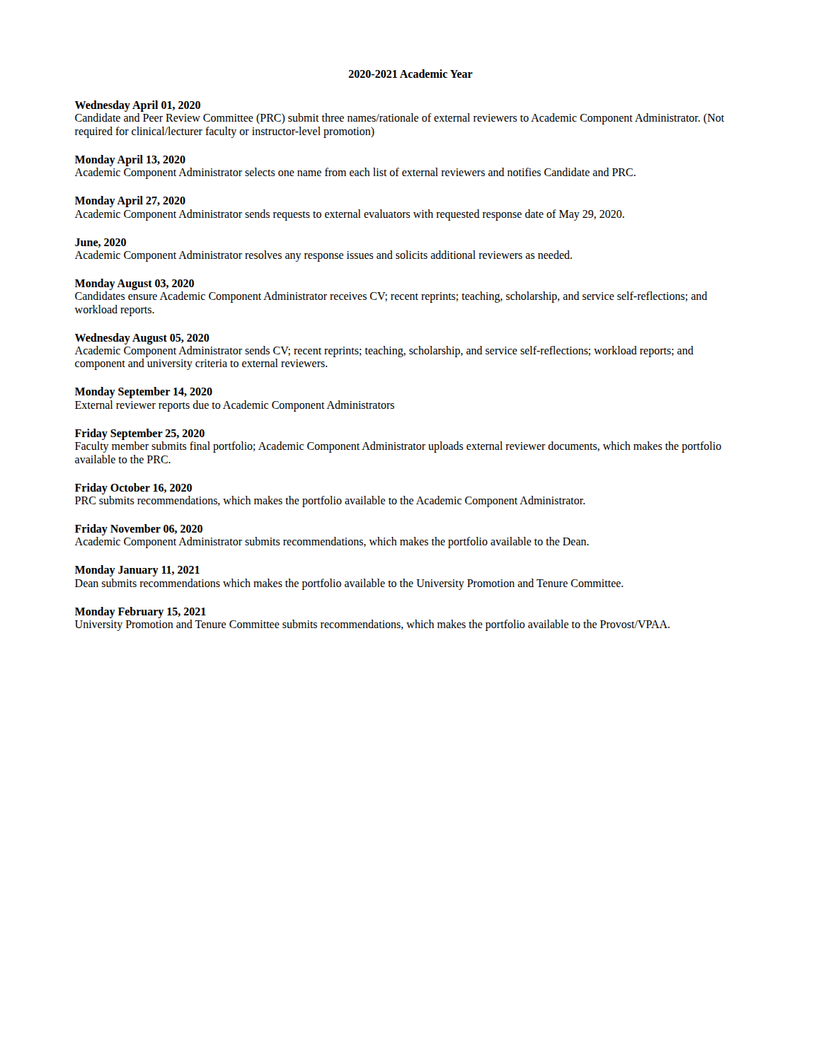2020-2021 Academic Year
Wednesday April 01, 2020
Candidate and Peer Review Committee (PRC) submit three names/rationale of external reviewers to Academic Component Administrator. (Not required for clinical/lecturer faculty or instructor-level promotion)
Monday April 13, 2020
Academic Component Administrator selects one name from each list of external reviewers and notifies Candidate and PRC.
Monday April 27, 2020
Academic Component Administrator sends requests to external evaluators with requested response date of May 29, 2020.
June, 2020
Academic Component Administrator resolves any response issues and solicits additional reviewers as needed.
Monday August 03, 2020
Candidates ensure Academic Component Administrator receives CV; recent reprints; teaching, scholarship, and service self-reflections; and workload reports.
Wednesday August 05, 2020
Academic Component Administrator sends CV; recent reprints; teaching, scholarship, and service self-reflections; workload reports; and component and university criteria to external reviewers.
Monday September 14, 2020
External reviewer reports due to Academic Component Administrators
Friday September 25, 2020
Faculty member submits final portfolio; Academic Component Administrator uploads external reviewer documents, which makes the portfolio available to the PRC.
Friday October 16, 2020
PRC submits recommendations, which makes the portfolio available to the Academic Component Administrator.
Friday November 06, 2020
Academic Component Administrator submits recommendations, which makes the portfolio available to the Dean.
Monday January 11, 2021
Dean submits recommendations which makes the portfolio available to the University Promotion and Tenure Committee.
Monday February 15, 2021
University Promotion and Tenure Committee submits recommendations, which makes the portfolio available to the Provost/VPAA.